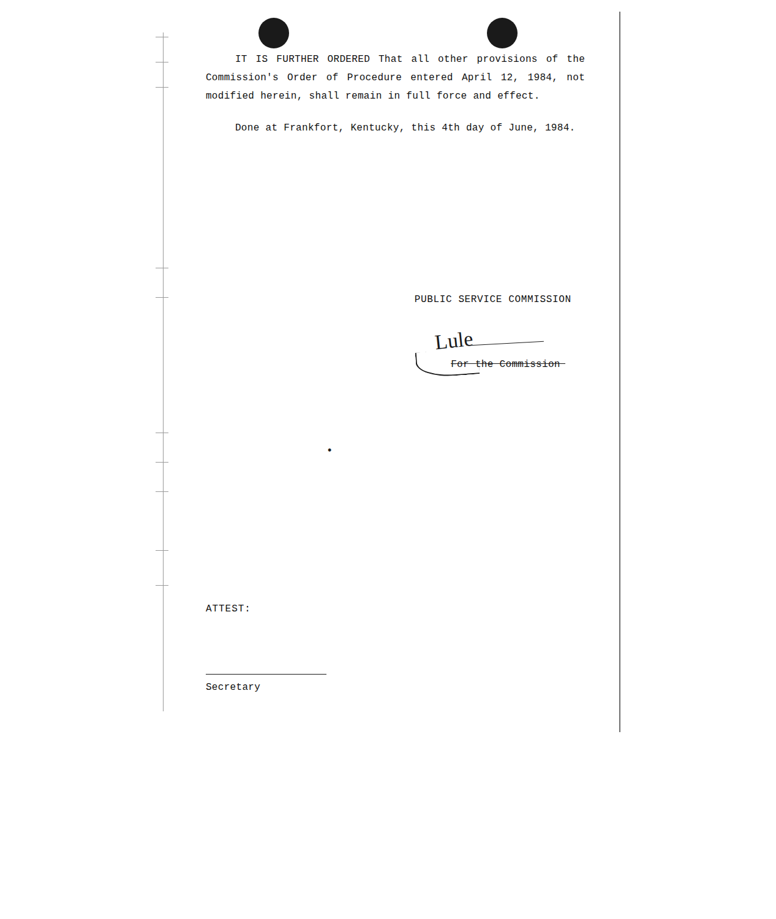IT IS FURTHER ORDERED That all other provisions of the Commission's Order of Procedure entered April 12, 1984, not modified herein, shall remain in full force and effect.
Done at Frankfort, Kentucky, this 4th day of June, 1984.
PUBLIC SERVICE COMMISSION
Lule
For the Commission
•
ATTEST:
Secretary